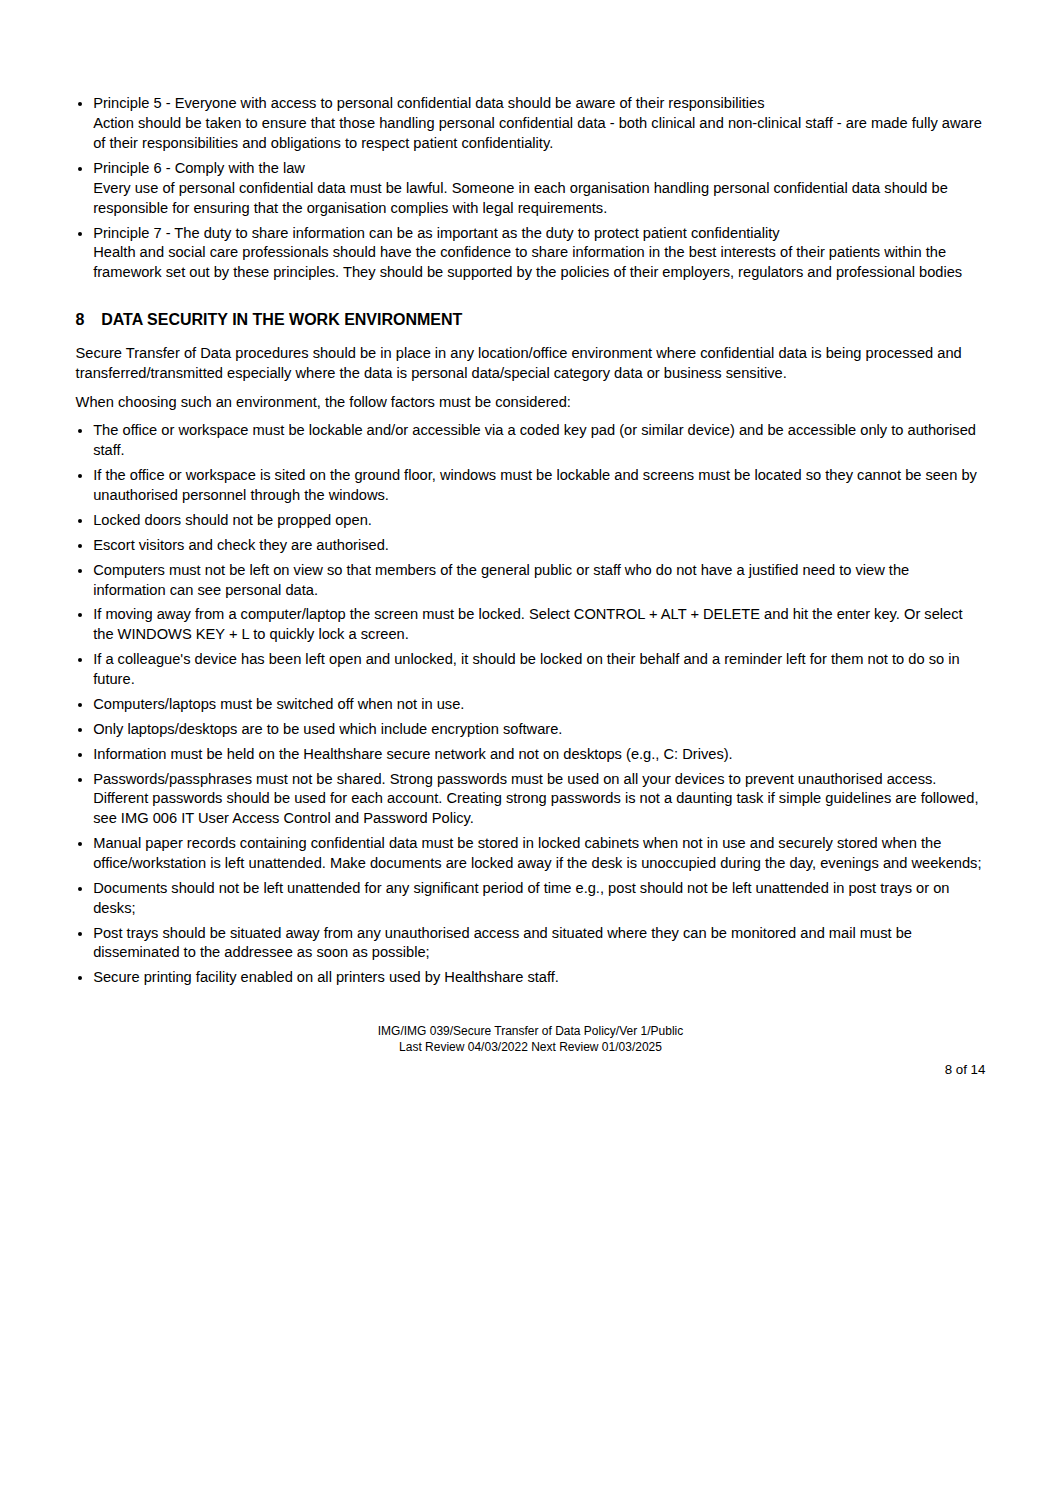Principle 5 - Everyone with access to personal confidential data should be aware of their responsibilities Action should be taken to ensure that those handling personal confidential data - both clinical and non-clinical staff - are made fully aware of their responsibilities and obligations to respect patient confidentiality.
Principle 6 - Comply with the law Every use of personal confidential data must be lawful. Someone in each organisation handling personal confidential data should be responsible for ensuring that the organisation complies with legal requirements.
Principle 7 - The duty to share information can be as important as the duty to protect patient confidentiality Health and social care professionals should have the confidence to share information in the best interests of their patients within the framework set out by these principles. They should be supported by the policies of their employers, regulators and professional bodies
8 DATA SECURITY IN THE WORK ENVIRONMENT
Secure Transfer of Data procedures should be in place in any location/office environment where confidential data is being processed and transferred/transmitted especially where the data is personal data/special category data or business sensitive.
When choosing such an environment, the follow factors must be considered:
The office or workspace must be lockable and/or accessible via a coded key pad (or similar device) and be accessible only to authorised staff.
If the office or workspace is sited on the ground floor, windows must be lockable and screens must be located so they cannot be seen by unauthorised personnel through the windows.
Locked doors should not be propped open.
Escort visitors and check they are authorised.
Computers must not be left on view so that members of the general public or staff who do not have a justified need to view the information can see personal data.
If moving away from a computer/laptop the screen must be locked. Select CONTROL + ALT + DELETE and hit the enter key. Or select the WINDOWS KEY + L to quickly lock a screen.
If a colleague's device has been left open and unlocked, it should be locked on their behalf and a reminder left for them not to do so in future.
Computers/laptops must be switched off when not in use.
Only laptops/desktops are to be used which include encryption software.
Information must be held on the Healthshare secure network and not on desktops (e.g., C: Drives).
Passwords/passphrases must not be shared. Strong passwords must be used on all your devices to prevent unauthorised access. Different passwords should be used for each account. Creating strong passwords is not a daunting task if simple guidelines are followed, see IMG 006 IT User Access Control and Password Policy.
Manual paper records containing confidential data must be stored in locked cabinets when not in use and securely stored when the office/workstation is left unattended. Make documents are locked away if the desk is unoccupied during the day, evenings and weekends;
Documents should not be left unattended for any significant period of time e.g., post should not be left unattended in post trays or on desks;
Post trays should be situated away from any unauthorised access and situated where they can be monitored and mail must be disseminated to the addressee as soon as possible;
Secure printing facility enabled on all printers used by Healthshare staff.
IMG/IMG 039/Secure Transfer of Data Policy/Ver 1/Public
Last Review 04/03/2022 Next Review 01/03/2025
8 of 14